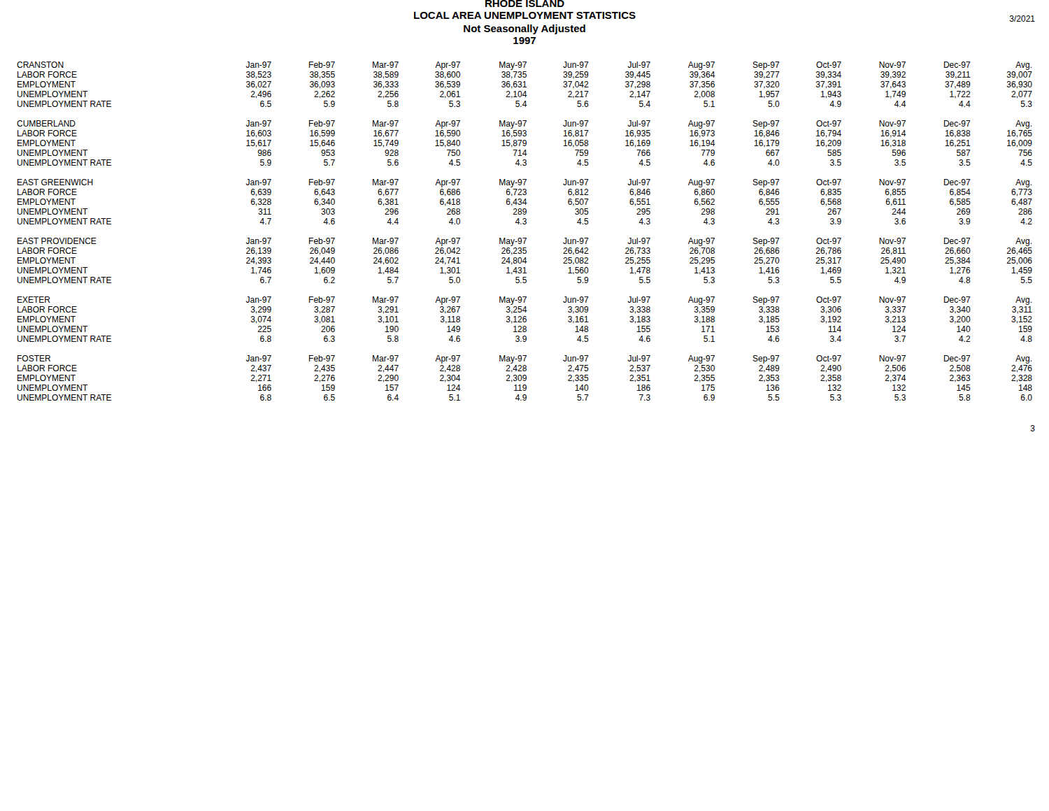3/2021
RHODE ISLAND
LOCAL AREA UNEMPLOYMENT STATISTICS
Not Seasonally Adjusted
1997
| CRANSTON | Jan-97 | Feb-97 | Mar-97 | Apr-97 | May-97 | Jun-97 | Jul-97 | Aug-97 | Sep-97 | Oct-97 | Nov-97 | Dec-97 | Avg. |
| --- | --- | --- | --- | --- | --- | --- | --- | --- | --- | --- | --- | --- | --- |
| LABOR FORCE | 38,523 | 38,355 | 38,589 | 38,600 | 38,735 | 39,259 | 39,445 | 39,364 | 39,277 | 39,334 | 39,392 | 39,211 | 39,007 |
| EMPLOYMENT | 36,027 | 36,093 | 36,333 | 36,539 | 36,631 | 37,042 | 37,298 | 37,356 | 37,320 | 37,391 | 37,643 | 37,489 | 36,930 |
| UNEMPLOYMENT | 2,496 | 2,262 | 2,256 | 2,061 | 2,104 | 2,217 | 2,147 | 2,008 | 1,957 | 1,943 | 1,749 | 1,722 | 2,077 |
| UNEMPLOYMENT RATE | 6.5 | 5.9 | 5.8 | 5.3 | 5.4 | 5.6 | 5.4 | 5.1 | 5.0 | 4.9 | 4.4 | 4.4 | 5.3 |
| CUMBERLAND | Jan-97 | Feb-97 | Mar-97 | Apr-97 | May-97 | Jun-97 | Jul-97 | Aug-97 | Sep-97 | Oct-97 | Nov-97 | Dec-97 | Avg. |
| LABOR FORCE | 16,603 | 16,599 | 16,677 | 16,590 | 16,593 | 16,817 | 16,935 | 16,973 | 16,846 | 16,794 | 16,914 | 16,838 | 16,765 |
| EMPLOYMENT | 15,617 | 15,646 | 15,749 | 15,840 | 15,879 | 16,058 | 16,169 | 16,194 | 16,179 | 16,209 | 16,318 | 16,251 | 16,009 |
| UNEMPLOYMENT | 986 | 953 | 928 | 750 | 714 | 759 | 766 | 779 | 667 | 585 | 596 | 587 | 756 |
| UNEMPLOYMENT RATE | 5.9 | 5.7 | 5.6 | 4.5 | 4.3 | 4.5 | 4.5 | 4.6 | 4.0 | 3.5 | 3.5 | 3.5 | 4.5 |
| EAST GREENWICH | Jan-97 | Feb-97 | Mar-97 | Apr-97 | May-97 | Jun-97 | Jul-97 | Aug-97 | Sep-97 | Oct-97 | Nov-97 | Dec-97 | Avg. |
| LABOR FORCE | 6,639 | 6,643 | 6,677 | 6,686 | 6,723 | 6,812 | 6,846 | 6,860 | 6,846 | 6,835 | 6,855 | 6,854 | 6,773 |
| EMPLOYMENT | 6,328 | 6,340 | 6,381 | 6,418 | 6,434 | 6,507 | 6,551 | 6,562 | 6,555 | 6,568 | 6,611 | 6,585 | 6,487 |
| UNEMPLOYMENT | 311 | 303 | 296 | 268 | 289 | 305 | 295 | 298 | 291 | 267 | 244 | 269 | 286 |
| UNEMPLOYMENT RATE | 4.7 | 4.6 | 4.4 | 4.0 | 4.3 | 4.5 | 4.3 | 4.3 | 4.3 | 3.9 | 3.6 | 3.9 | 4.2 |
| EAST PROVIDENCE | Jan-97 | Feb-97 | Mar-97 | Apr-97 | May-97 | Jun-97 | Jul-97 | Aug-97 | Sep-97 | Oct-97 | Nov-97 | Dec-97 | Avg. |
| LABOR FORCE | 26,139 | 26,049 | 26,086 | 26,042 | 26,235 | 26,642 | 26,733 | 26,708 | 26,686 | 26,786 | 26,811 | 26,660 | 26,465 |
| EMPLOYMENT | 24,393 | 24,440 | 24,602 | 24,741 | 24,804 | 25,082 | 25,255 | 25,295 | 25,270 | 25,317 | 25,490 | 25,384 | 25,006 |
| UNEMPLOYMENT | 1,746 | 1,609 | 1,484 | 1,301 | 1,431 | 1,560 | 1,478 | 1,413 | 1,416 | 1,469 | 1,321 | 1,276 | 1,459 |
| UNEMPLOYMENT RATE | 6.7 | 6.2 | 5.7 | 5.0 | 5.5 | 5.9 | 5.5 | 5.3 | 5.3 | 5.5 | 4.9 | 4.8 | 5.5 |
| EXETER | Jan-97 | Feb-97 | Mar-97 | Apr-97 | May-97 | Jun-97 | Jul-97 | Aug-97 | Sep-97 | Oct-97 | Nov-97 | Dec-97 | Avg. |
| LABOR FORCE | 3,299 | 3,287 | 3,291 | 3,267 | 3,254 | 3,309 | 3,338 | 3,359 | 3,338 | 3,306 | 3,337 | 3,340 | 3,311 |
| EMPLOYMENT | 3,074 | 3,081 | 3,101 | 3,118 | 3,126 | 3,161 | 3,183 | 3,188 | 3,185 | 3,192 | 3,213 | 3,200 | 3,152 |
| UNEMPLOYMENT | 225 | 206 | 190 | 149 | 128 | 148 | 155 | 171 | 153 | 114 | 124 | 140 | 159 |
| UNEMPLOYMENT RATE | 6.8 | 6.3 | 5.8 | 4.6 | 3.9 | 4.5 | 4.6 | 5.1 | 4.6 | 3.4 | 3.7 | 4.2 | 4.8 |
| FOSTER | Jan-97 | Feb-97 | Mar-97 | Apr-97 | May-97 | Jun-97 | Jul-97 | Aug-97 | Sep-97 | Oct-97 | Nov-97 | Dec-97 | Avg. |
| LABOR FORCE | 2,437 | 2,435 | 2,447 | 2,428 | 2,428 | 2,475 | 2,537 | 2,530 | 2,489 | 2,490 | 2,506 | 2,508 | 2,476 |
| EMPLOYMENT | 2,271 | 2,276 | 2,290 | 2,304 | 2,309 | 2,335 | 2,351 | 2,355 | 2,353 | 2,358 | 2,374 | 2,363 | 2,328 |
| UNEMPLOYMENT | 166 | 159 | 157 | 124 | 119 | 140 | 186 | 175 | 136 | 132 | 132 | 145 | 148 |
| UNEMPLOYMENT RATE | 6.8 | 6.5 | 6.4 | 5.1 | 4.9 | 5.7 | 7.3 | 6.9 | 5.5 | 5.3 | 5.3 | 5.8 | 6.0 |
3